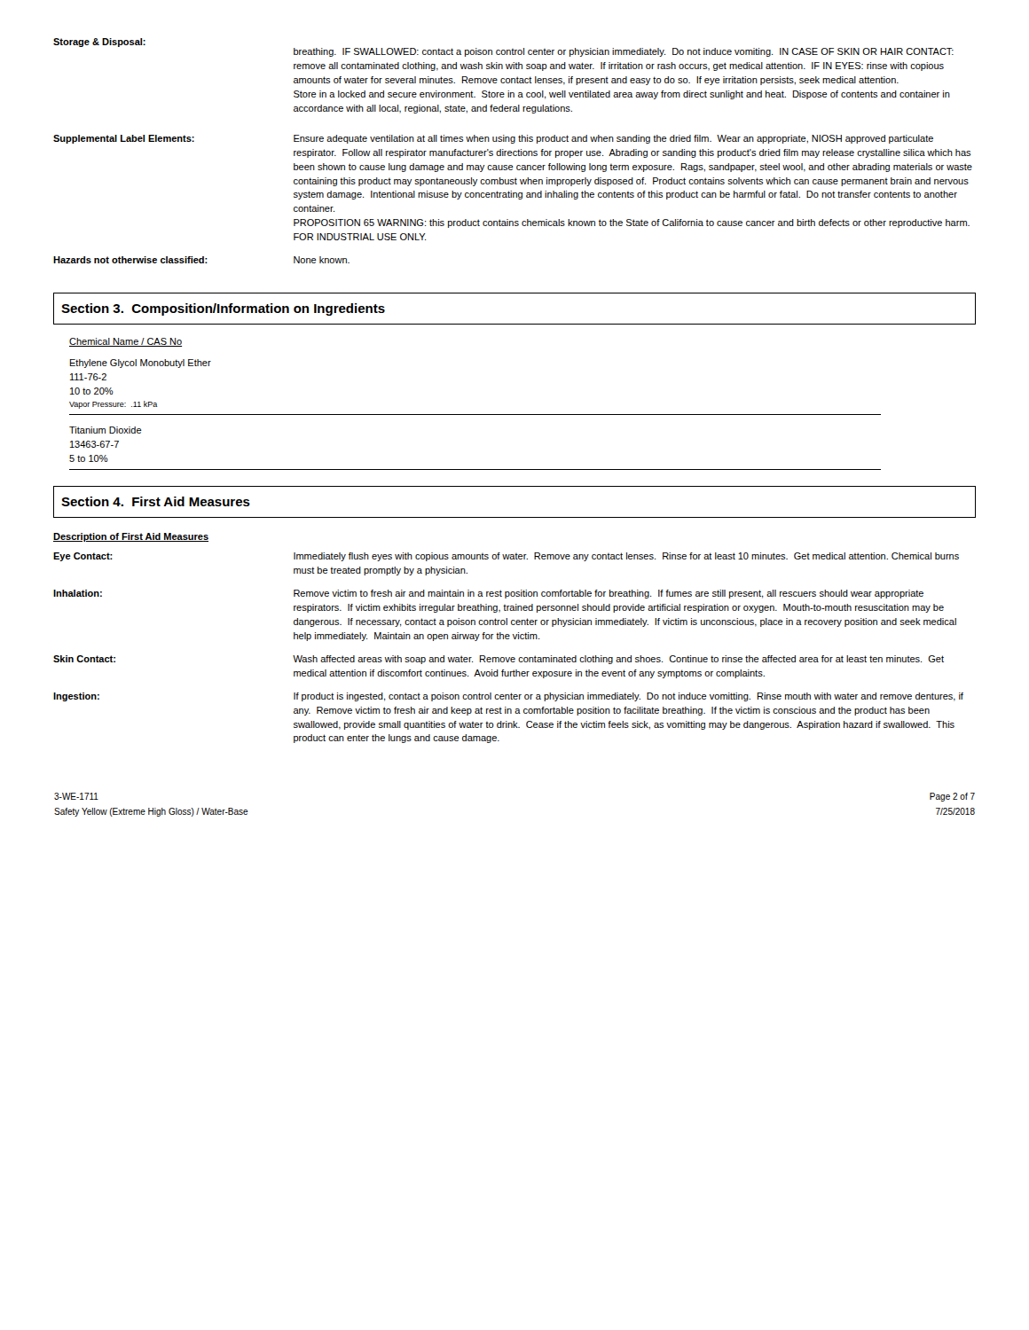| Storage & Disposal: | breathing. IF SWALLOWED: contact a poison control center or physician immediately. Do not induce vomiting. IN CASE OF SKIN OR HAIR CONTACT: remove all contaminated clothing, and wash skin with soap and water. If irritation or rash occurs, get medical attention. IF IN EYES: rinse with copious amounts of water for several minutes. Remove contact lenses, if present and easy to do so. If eye irritation persists, seek medical attention. Store in a locked and secure environment. Store in a cool, well ventilated area away from direct sunlight and heat. Dispose of contents and container in accordance with all local, regional, state, and federal regulations. |
| Supplemental Label Elements: | Ensure adequate ventilation at all times when using this product and when sanding the dried film. Wear an appropriate, NIOSH approved particulate respirator. Follow all respirator manufacturer's directions for proper use. Abrading or sanding this product's dried film may release crystalline silica which has been shown to cause lung damage and may cause cancer following long term exposure. Rags, sandpaper, steel wool, and other abrading materials or waste containing this product may spontaneously combust when improperly disposed of. Product contains solvents which can cause permanent brain and nervous system damage. Intentional misuse by concentrating and inhaling the contents of this product can be harmful or fatal. Do not transfer contents to another container. PROPOSITION 65 WARNING: this product contains chemicals known to the State of California to cause cancer and birth defects or other reproductive harm. FOR INDUSTRIAL USE ONLY. |
| Hazards not otherwise classified: | None known. |
Section 3. Composition/Information on Ingredients
Chemical Name / CAS No
Ethylene Glycol Monobutyl Ether
111-76-2
10 to 20%
Vapor Pressure: .11 kPa
Titanium Dioxide
13463-67-7
5 to 10%
Section 4. First Aid Measures
Description of First Aid Measures
| Eye Contact: | Immediately flush eyes with copious amounts of water. Remove any contact lenses. Rinse for at least 10 minutes. Get medical attention. Chemical burns must be treated promptly by a physician. |
| Inhalation: | Remove victim to fresh air and maintain in a rest position comfortable for breathing. If fumes are still present, all rescuers should wear appropriate respirators. If victim exhibits irregular breathing, trained personnel should provide artificial respiration or oxygen. Mouth-to-mouth resuscitation may be dangerous. If necessary, contact a poison control center or physician immediately. If victim is unconscious, place in a recovery position and seek medical help immediately. Maintain an open airway for the victim. |
| Skin Contact: | Wash affected areas with soap and water. Remove contaminated clothing and shoes. Continue to rinse the affected area for at least ten minutes. Get medical attention if discomfort continues. Avoid further exposure in the event of any symptoms or complaints. |
| Ingestion: | If product is ingested, contact a poison control center or a physician immediately. Do not induce vomitting. Rinse mouth with water and remove dentures, if any. Remove victim to fresh air and keep at rest in a comfortable position to facilitate breathing. If the victim is conscious and the product has been swallowed, provide small quantities of water to drink. Cease if the victim feels sick, as vomitting may be dangerous. Aspiration hazard if swallowed. This product can enter the lungs and cause damage. |
| 3-WE-1711 | Page 2 of 7 |
| Safety Yellow (Extreme High Gloss) / Water-Base | 7/25/2018 |